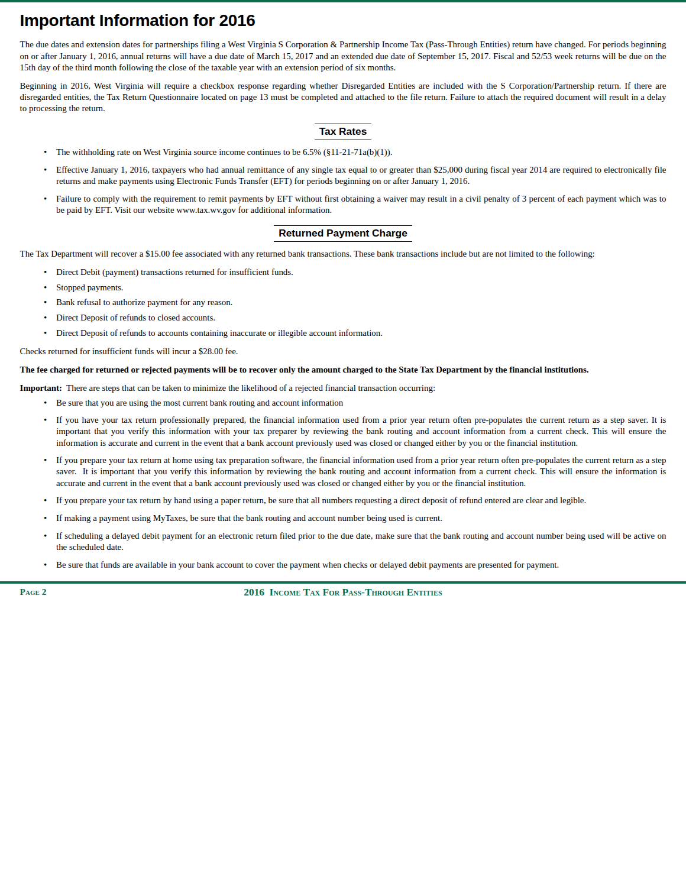Important Information for 2016
The due dates and extension dates for partnerships filing a West Virginia S Corporation & Partnership Income Tax (Pass-Through Entities) return have changed. For periods beginning on or after January 1, 2016, annual returns will have a due date of March 15, 2017 and an extended due date of September 15, 2017. Fiscal and 52/53 week returns will be due on the 15th day of the third month following the close of the taxable year with an extension period of six months.
Beginning in 2016, West Virginia will require a checkbox response regarding whether Disregarded Entities are included with the S Corporation/Partnership return. If there are disregarded entities, the Tax Return Questionnaire located on page 13 must be completed and attached to the file return. Failure to attach the required document will result in a delay to processing the return.
Tax Rates
The withholding rate on West Virginia source income continues to be 6.5% (§11-21-71a(b)(1)).
Effective January 1, 2016, taxpayers who had annual remittance of any single tax equal to or greater than $25,000 during fiscal year 2014 are required to electronically file returns and make payments using Electronic Funds Transfer (EFT) for periods beginning on or after January 1, 2016.
Failure to comply with the requirement to remit payments by EFT without first obtaining a waiver may result in a civil penalty of 3 percent of each payment which was to be paid by EFT. Visit our website www.tax.wv.gov for additional information.
Returned Payment Charge
The Tax Department will recover a $15.00 fee associated with any returned bank transactions. These bank transactions include but are not limited to the following:
Direct Debit (payment) transactions returned for insufficient funds.
Stopped payments.
Bank refusal to authorize payment for any reason.
Direct Deposit of refunds to closed accounts.
Direct Deposit of refunds to accounts containing inaccurate or illegible account information.
Checks returned for insufficient funds will incur a $28.00 fee.
The fee charged for returned or rejected payments will be to recover only the amount charged to the State Tax Department by the financial institutions.
Important: There are steps that can be taken to minimize the likelihood of a rejected financial transaction occurring:
Be sure that you are using the most current bank routing and account information
If you have your tax return professionally prepared, the financial information used from a prior year return often pre-populates the current return as a step saver. It is important that you verify this information with your tax preparer by reviewing the bank routing and account information from a current check. This will ensure the information is accurate and current in the event that a bank account previously used was closed or changed either by you or the financial institution.
If you prepare your tax return at home using tax preparation software, the financial information used from a prior year return often pre-populates the current return as a step saver. It is important that you verify this information by reviewing the bank routing and account information from a current check. This will ensure the information is accurate and current in the event that a bank account previously used was closed or changed either by you or the financial institution.
If you prepare your tax return by hand using a paper return, be sure that all numbers requesting a direct deposit of refund entered are clear and legible.
If making a payment using MyTaxes, be sure that the bank routing and account number being used is current.
If scheduling a delayed debit payment for an electronic return filed prior to the due date, make sure that the bank routing and account number being used will be active on the scheduled date.
Be sure that funds are available in your bank account to cover the payment when checks or delayed debit payments are presented for payment.
Page 2 2016 Income Tax For Pass-Through Entities